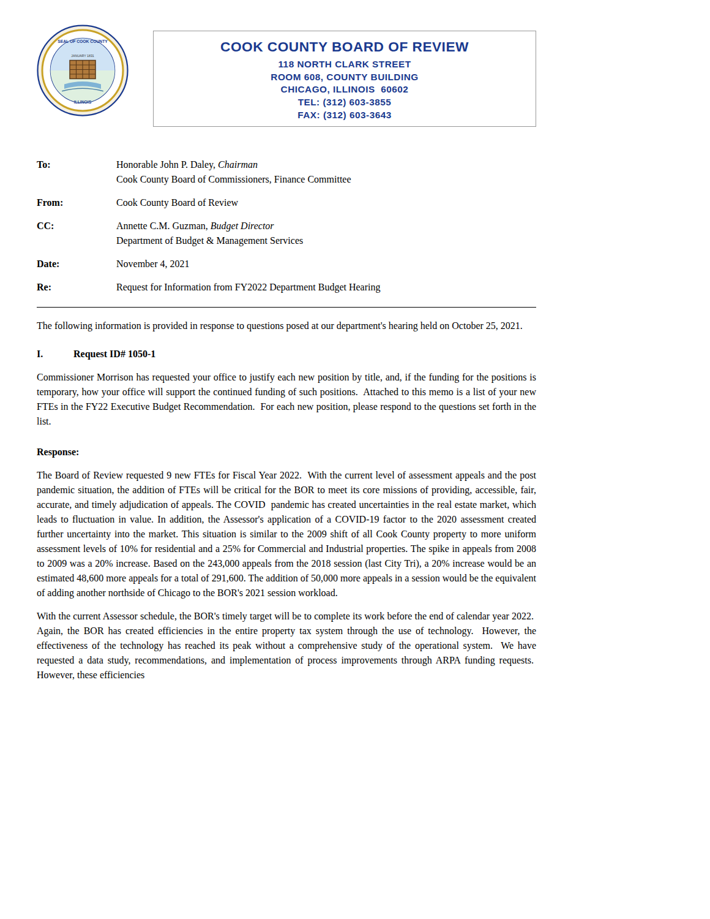SEAL OF COOK COUNTY JANUARY 1831 ILLINOIS
COOK COUNTY BOARD OF REVIEW
118 NORTH CLARK STREET
ROOM 608, COUNTY BUILDING
CHICAGO, ILLINOIS 60602
TEL: (312) 603-3855
FAX: (312) 603-3643
| To: | Honorable John P. Daley, Chairman Cook County Board of Commissioners, Finance Committee |
| From: | Cook County Board of Review |
| CC: | Annette C.M. Guzman, Budget Director Department of Budget & Management Services |
| Date: | November 4, 2021 |
| Re: | Request for Information from FY2022 Department Budget Hearing |
The following information is provided in response to questions posed at our department's hearing held on October 25, 2021.
I. Request ID# 1050-1
Commissioner Morrison has requested your office to justify each new position by title, and, if the funding for the positions is temporary, how your office will support the continued funding of such positions. Attached to this memo is a list of your new FTEs in the FY22 Executive Budget Recommendation. For each new position, please respond to the questions set forth in the list.
Response:
The Board of Review requested 9 new FTEs for Fiscal Year 2022. With the current level of assessment appeals and the post pandemic situation, the addition of FTEs will be critical for the BOR to meet its core missions of providing, accessible, fair, accurate, and timely adjudication of appeals. The COVID pandemic has created uncertainties in the real estate market, which leads to fluctuation in value. In addition, the Assessor's application of a COVID-19 factor to the 2020 assessment created further uncertainty into the market. This situation is similar to the 2009 shift of all Cook County property to more uniform assessment levels of 10% for residential and a 25% for Commercial and Industrial properties. The spike in appeals from 2008 to 2009 was a 20% increase. Based on the 243,000 appeals from the 2018 session (last City Tri), a 20% increase would be an estimated 48,600 more appeals for a total of 291,600. The addition of 50,000 more appeals in a session would be the equivalent of adding another northside of Chicago to the BOR's 2021 session workload.
With the current Assessor schedule, the BOR's timely target will be to complete its work before the end of calendar year 2022. Again, the BOR has created efficiencies in the entire property tax system through the use of technology. However, the effectiveness of the technology has reached its peak without a comprehensive study of the operational system. We have requested a data study, recommendations, and implementation of process improvements through ARPA funding requests. However, these efficiencies